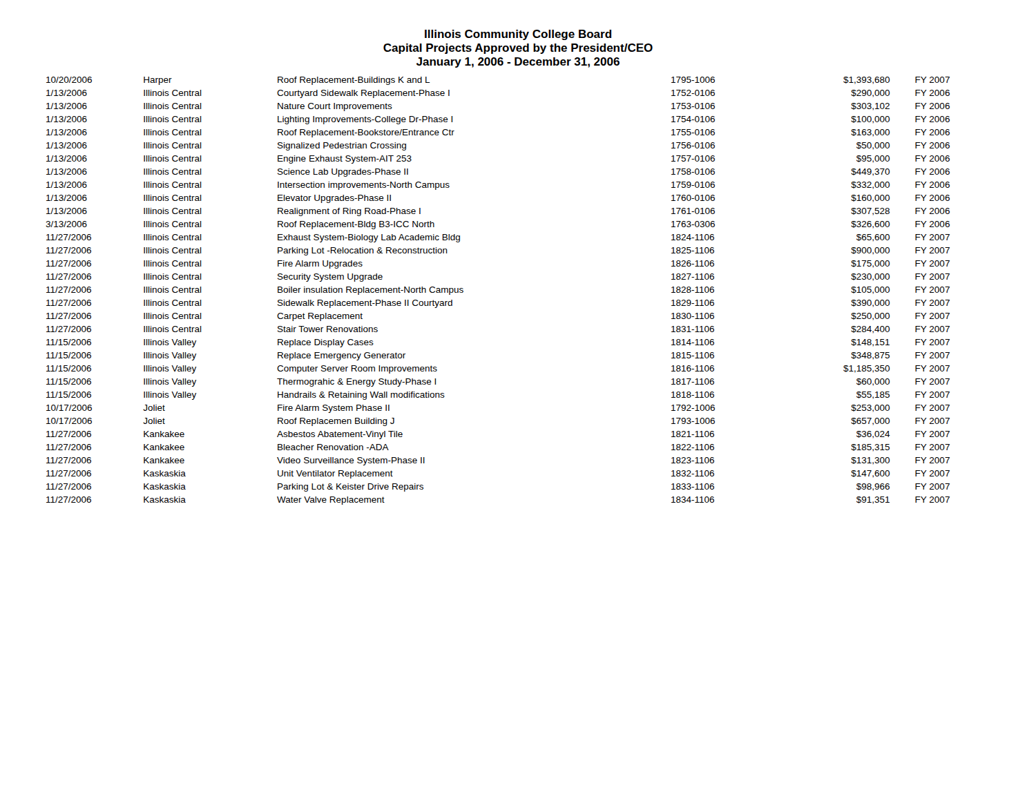Illinois Community College Board
Capital Projects Approved by the President/CEO
January 1, 2006 - December 31, 2006
| 10/20/2006 | Harper | Roof Replacement-Buildings K and L | 1795-1006 | $1,393,680 | FY 2007 |
| 1/13/2006 | Illinois Central | Courtyard Sidewalk Replacement-Phase I | 1752-0106 | $290,000 | FY 2006 |
| 1/13/2006 | Illinois Central | Nature Court Improvements | 1753-0106 | $303,102 | FY 2006 |
| 1/13/2006 | Illinois Central | Lighting Improvements-College Dr-Phase I | 1754-0106 | $100,000 | FY 2006 |
| 1/13/2006 | Illinois Central | Roof Replacement-Bookstore/Entrance Ctr | 1755-0106 | $163,000 | FY 2006 |
| 1/13/2006 | Illinois Central | Signalized Pedestrian Crossing | 1756-0106 | $50,000 | FY 2006 |
| 1/13/2006 | Illinois Central | Engine Exhaust System-AIT 253 | 1757-0106 | $95,000 | FY 2006 |
| 1/13/2006 | Illinois Central | Science Lab Upgrades-Phase II | 1758-0106 | $449,370 | FY 2006 |
| 1/13/2006 | Illinois Central | Intersection improvements-North Campus | 1759-0106 | $332,000 | FY 2006 |
| 1/13/2006 | Illinois Central | Elevator Upgrades-Phase II | 1760-0106 | $160,000 | FY 2006 |
| 1/13/2006 | Illinois Central | Realignment of Ring Road-Phase I | 1761-0106 | $307,528 | FY 2006 |
| 3/13/2006 | Illinois Central | Roof Replacement-Bldg B3-ICC North | 1763-0306 | $326,600 | FY 2006 |
| 11/27/2006 | Illinois Central | Exhaust System-Biology Lab Academic Bldg | 1824-1106 | $65,600 | FY 2007 |
| 11/27/2006 | Illinois Central | Parking Lot -Relocation & Reconstruction | 1825-1106 | $900,000 | FY 2007 |
| 11/27/2006 | Illinois Central | Fire Alarm Upgrades | 1826-1106 | $175,000 | FY 2007 |
| 11/27/2006 | Illinois Central | Security System Upgrade | 1827-1106 | $230,000 | FY 2007 |
| 11/27/2006 | Illinois Central | Boiler insulation Replacement-North Campus | 1828-1106 | $105,000 | FY 2007 |
| 11/27/2006 | Illinois Central | Sidewalk Replacement-Phase II Courtyard | 1829-1106 | $390,000 | FY 2007 |
| 11/27/2006 | Illinois Central | Carpet Replacement | 1830-1106 | $250,000 | FY 2007 |
| 11/27/2006 | Illinois Central | Stair Tower Renovations | 1831-1106 | $284,400 | FY 2007 |
| 11/15/2006 | Illinois Valley | Replace Display Cases | 1814-1106 | $148,151 | FY 2007 |
| 11/15/2006 | Illinois Valley | Replace Emergency Generator | 1815-1106 | $348,875 | FY 2007 |
| 11/15/2006 | Illinois Valley | Computer Server Room Improvements | 1816-1106 | $1,185,350 | FY 2007 |
| 11/15/2006 | Illinois Valley | Thermograhic & Energy Study-Phase I | 1817-1106 | $60,000 | FY 2007 |
| 11/15/2006 | Illinois Valley | Handrails & Retaining Wall modifications | 1818-1106 | $55,185 | FY 2007 |
| 10/17/2006 | Joliet | Fire Alarm System Phase II | 1792-1006 | $253,000 | FY 2007 |
| 10/17/2006 | Joliet | Roof Replacemen Building J | 1793-1006 | $657,000 | FY 2007 |
| 11/27/2006 | Kankakee | Asbestos Abatement-Vinyl Tile | 1821-1106 | $36,024 | FY 2007 |
| 11/27/2006 | Kankakee | Bleacher Renovation -ADA | 1822-1106 | $185,315 | FY 2007 |
| 11/27/2006 | Kankakee | Video Surveillance System-Phase II | 1823-1106 | $131,300 | FY 2007 |
| 11/27/2006 | Kaskaskia | Unit Ventilator Replacement | 1832-1106 | $147,600 | FY 2007 |
| 11/27/2006 | Kaskaskia | Parking Lot & Keister Drive Repairs | 1833-1106 | $98,966 | FY 2007 |
| 11/27/2006 | Kaskaskia | Water Valve Replacement | 1834-1106 | $91,351 | FY 2007 |